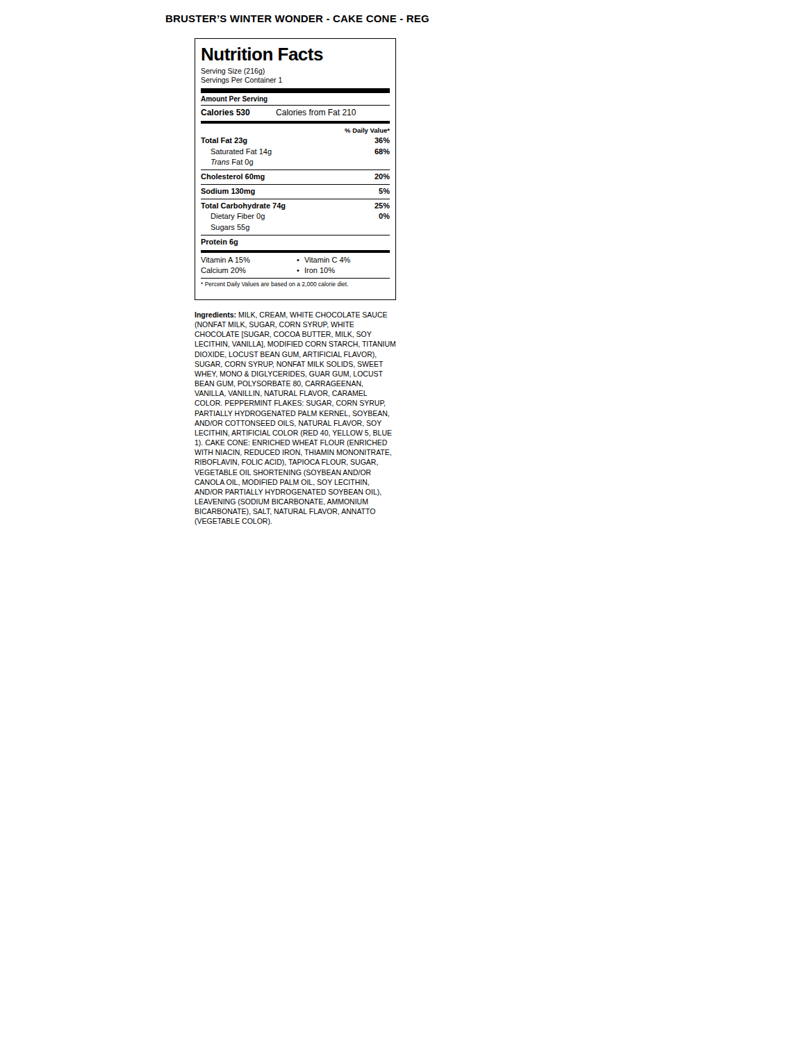BRUSTER’S WINTER WONDER - CAKE CONE - REG
Nutrition Facts
Serving Size (216g)
Servings Per Container 1
Amount Per Serving
| Calories 530 | Calories from Fat 210 |
| | % Daily Value* |
| Total Fat 23g | 36% |
| Saturated Fat 14g | 68% |
| Trans Fat 0g | |
| Cholesterol 60mg | 20% |
| Sodium 130mg | 5% |
| Total Carbohydrate 74g | 25% |
| Dietary Fiber 0g | 0% |
| Sugars 55g | |
| Protein 6g | |
| Vitamin A 15% | • | Vitamin C 4% |
| Calcium 20% | • | Iron 10% |
* Percent Daily Values are based on a 2,000 calorie diet.
Ingredients: MILK, CREAM, WHITE CHOCOLATE SAUCE (NONFAT MILK, SUGAR, CORN SYRUP, WHITE CHOCOLATE [SUGAR, COCOA BUTTER, MILK, SOY LECITHIN, VANILLA], MODIFIED CORN STARCH, TITANIUM DIOXIDE, LOCUST BEAN GUM, ARTIFICIAL FLAVOR), SUGAR, CORN SYRUP, NONFAT MILK SOLIDS, SWEET WHEY, MONO & DIGLYCERIDES, GUAR GUM, LOCUST BEAN GUM, POLYSORBATE 80, CARRAGEENAN, VANILLA, VANILLIN, NATURAL FLAVOR, CARAMEL COLOR. PEPPERMINT FLAKES: SUGAR, CORN SYRUP, PARTIALLY HYDROGENATED PALM KERNEL, SOYBEAN, AND/OR COTTONSEED OILS, NATURAL FLAVOR, SOY LECITHIN, ARTIFICIAL COLOR (RED 40, YELLOW 5, BLUE 1). CAKE CONE: ENRICHED WHEAT FLOUR (ENRICHED WITH NIACIN, REDUCED IRON, THIAMIN MONONITRATE, RIBOFLAVIN, FOLIC ACID), TAPIOCA FLOUR, SUGAR, VEGETABLE OIL SHORTENING (SOYBEAN AND/OR CANOLA OIL, MODIFIED PALM OIL, SOY LECITHIN, AND/OR PARTIALLY HYDROGENATED SOYBEAN OIL), LEAVENING (SODIUM BICARBONATE, AMMONIUM BICARBONATE), SALT, NATURAL FLAVOR, ANNATTO (VEGETABLE COLOR).